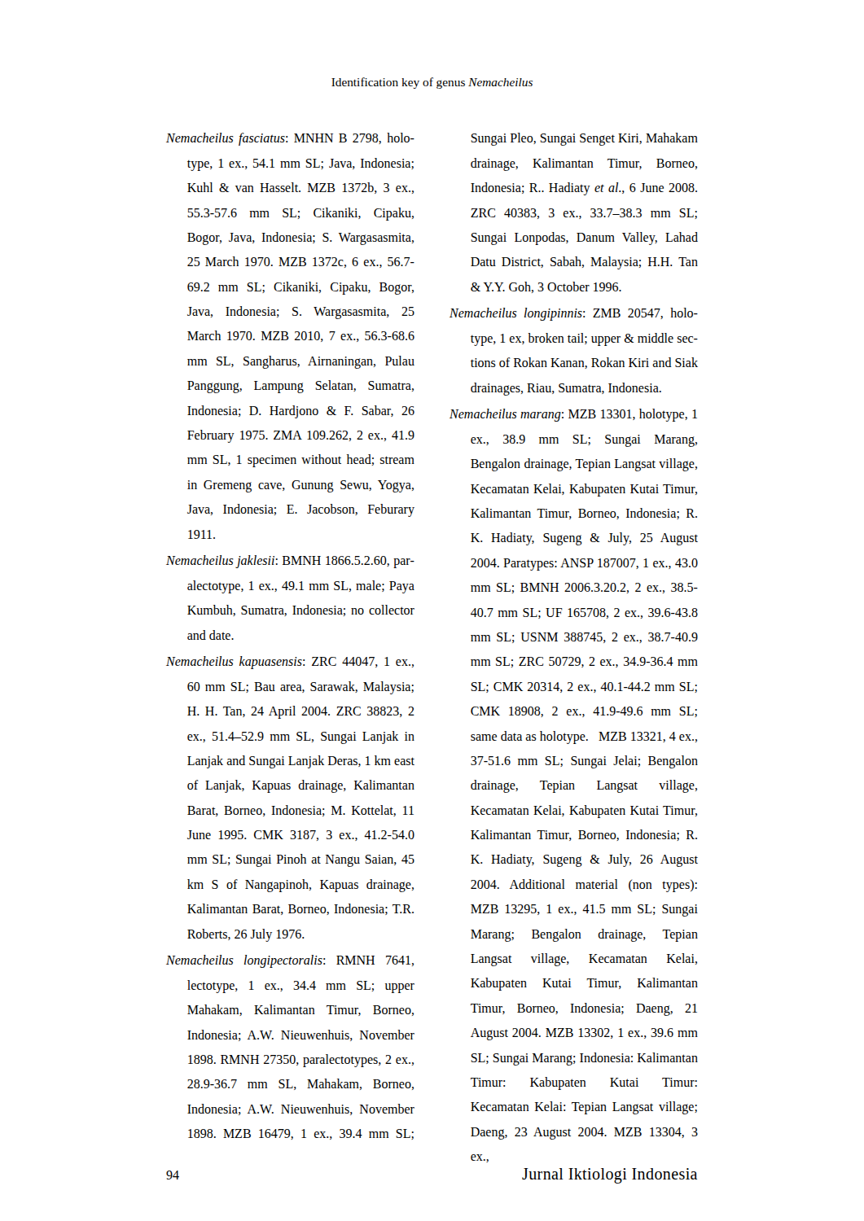Identification key of genus Nemacheilus
Nemacheilus fasciatus: MNHN B 2798, holotype, 1 ex., 54.1 mm SL; Java, Indonesia; Kuhl & van Hasselt. MZB 1372b, 3 ex., 55.3-57.6 mm SL; Cikaniki, Cipaku, Bogor, Java, Indonesia; S. Wargasasmita, 25 March 1970. MZB 1372c, 6 ex., 56.7-69.2 mm SL; Cikaniki, Cipaku, Bogor, Java, Indonesia; S. Wargasasmita, 25 March 1970. MZB 2010, 7 ex., 56.3-68.6 mm SL, Sangharus, Airnaningan, Pulau Panggung, Lampung Selatan, Sumatra, Indonesia; D. Hardjono & F. Sabar, 26 February 1975. ZMA 109.262, 2 ex., 41.9 mm SL, 1 specimen without head; stream in Gremeng cave, Gunung Sewu, Yogya, Java, Indonesia; E. Jacobson, Feburary 1911.
Nemacheilus jaklesii: BMNH 1866.5.2.60, paralectotype, 1 ex., 49.1 mm SL, male; Paya Kumbuh, Sumatra, Indonesia; no collector and date.
Nemacheilus kapuasensis: ZRC 44047, 1 ex., 60 mm SL; Bau area, Sarawak, Malaysia; H. H. Tan, 24 April 2004. ZRC 38823, 2 ex., 51.4–52.9 mm SL, Sungai Lanjak in Lanjak and Sungai Lanjak Deras, 1 km east of Lanjak, Kapuas drainage, Kalimantan Barat, Borneo, Indonesia; M. Kottelat, 11 June 1995. CMK 3187, 3 ex., 41.2-54.0 mm SL; Sungai Pinoh at Nangu Saian, 45 km S of Nangapinoh, Kapuas drainage, Kalimantan Barat, Borneo, Indonesia; T.R. Roberts, 26 July 1976.
Nemacheilus longipectoralis: RMNH 7641, lectotype, 1 ex., 34.4 mm SL; upper Mahakam, Kalimantan Timur, Borneo, Indonesia; A.W. Nieuwenhuis, November 1898. RMNH 27350, paralectotypes, 2 ex., 28.9-36.7 mm SL, Mahakam, Borneo, Indonesia; A.W. Nieuwenhuis, November 1898. MZB 16479, 1 ex., 39.4 mm SL; Sungai Pleo, Sungai Senget Kiri, Mahakam drainage, Kalimantan Timur, Borneo, Indonesia; R.. Hadiaty et al., 6 June 2008. ZRC 40383, 3 ex., 33.7–38.3 mm SL; Sungai Lonpodas, Danum Valley, Lahad Datu District, Sabah, Malaysia; H.H. Tan & Y.Y. Goh, 3 October 1996.
Nemacheilus longipinnis: ZMB 20547, holotype, 1 ex, broken tail; upper & middle sections of Rokan Kanan, Rokan Kiri and Siak drainages, Riau, Sumatra, Indonesia.
Nemacheilus marang: MZB 13301, holotype, 1 ex., 38.9 mm SL; Sungai Marang, Bengalon drainage, Tepian Langsat village, Kecamatan Kelai, Kabupaten Kutai Timur, Kalimantan Timur, Borneo, Indonesia; R. K. Hadiaty, Sugeng & July, 25 August 2004. Paratypes: ANSP 187007, 1 ex., 43.0 mm SL; BMNH 2006.3.20.2, 2 ex., 38.5-40.7 mm SL; UF 165708, 2 ex., 39.6-43.8 mm SL; USNM 388745, 2 ex., 38.7-40.9 mm SL; ZRC 50729, 2 ex., 34.9-36.4 mm SL; CMK 20314, 2 ex., 40.1-44.2 mm SL; CMK 18908, 2 ex., 41.9-49.6 mm SL; same data as holotype. MZB 13321, 4 ex., 37-51.6 mm SL; Sungai Jelai; Bengalon drainage, Tepian Langsat village, Kecamatan Kelai, Kabupaten Kutai Timur, Kalimantan Timur, Borneo, Indonesia; R. K. Hadiaty, Sugeng & July, 26 August 2004. Additional material (non types): MZB 13295, 1 ex., 41.5 mm SL; Sungai Marang; Bengalon drainage, Tepian Langsat village, Kecamatan Kelai, Kabupaten Kutai Timur, Kalimantan Timur, Borneo, Indonesia; Daeng, 21 August 2004. MZB 13302, 1 ex., 39.6 mm SL; Sungai Marang; Indonesia: Kalimantan Timur: Kabupaten Kutai Timur: Kecamatan Kelai: Tepian Langsat village; Daeng, 23 August 2004. MZB 13304, 3 ex.,
94 Jurnal Iktiologi Indonesia